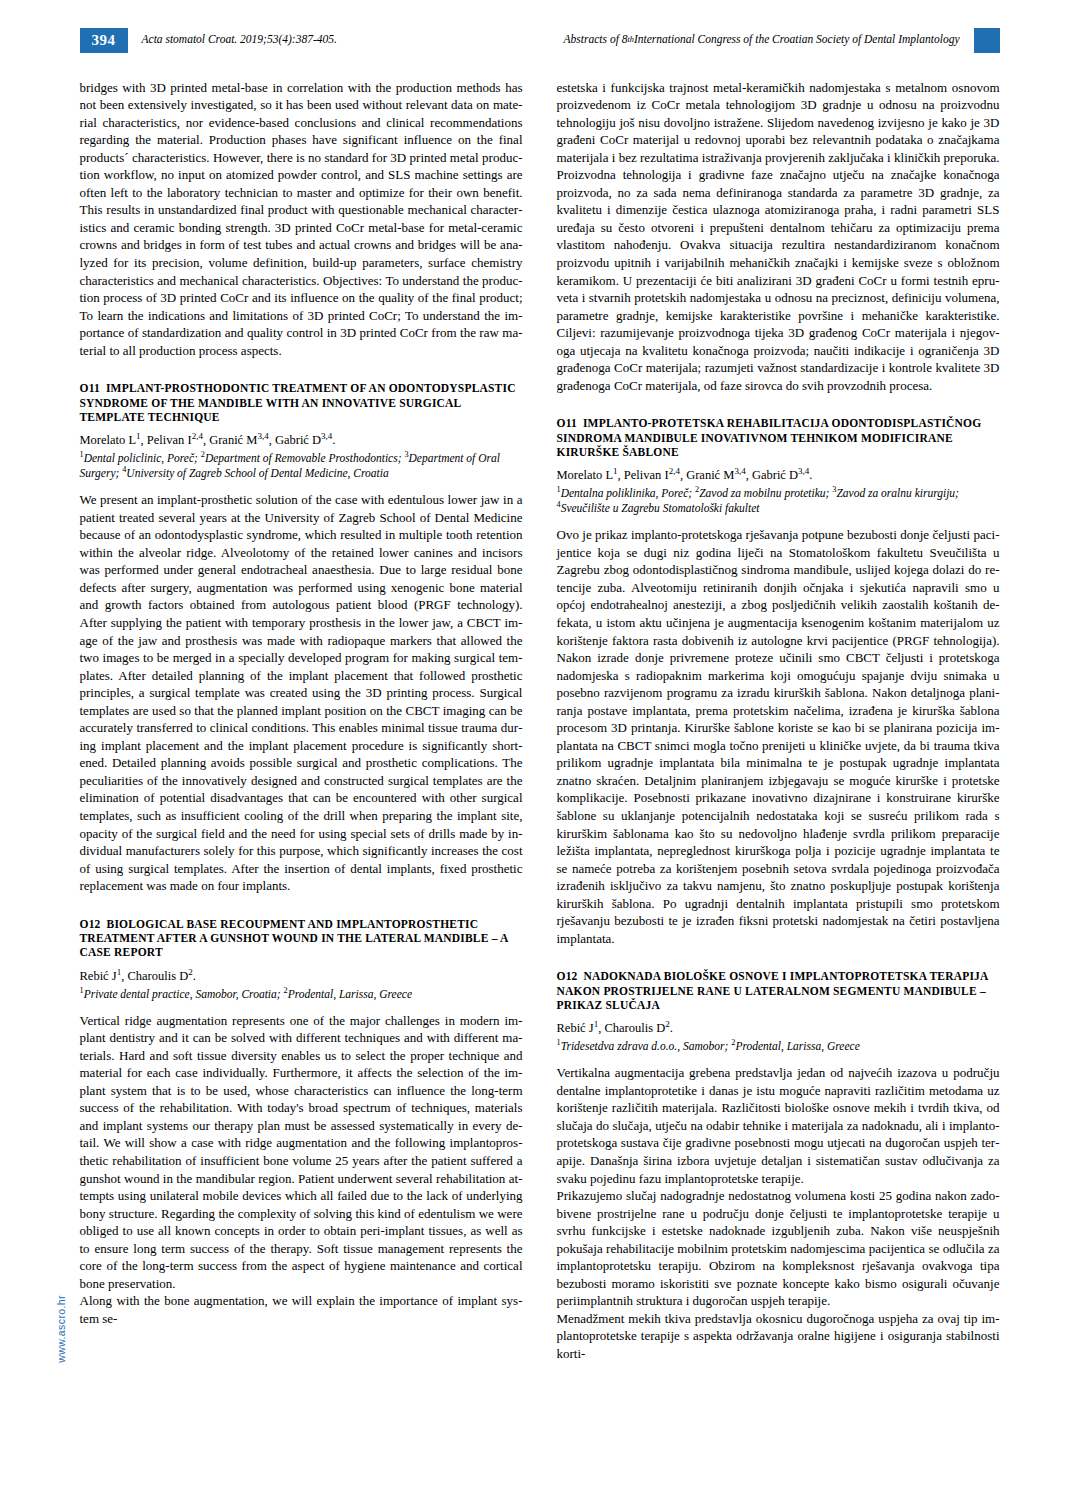394
Acta stomatol Croat. 2019;53(4):387-405.
Abstracts of 8th International Congress of the Croatian Society of Dental Implantology
bridges with 3D printed metal-base in correlation with the production methods has not been extensively investigated, so it has been used without relevant data on material characteristics, nor evidence-based conclusions and clinical recommendations regarding the material. Production phases have significant influence on the final products´ characteristics. However, there is no standard for 3D printed metal production workflow, no input on atomized powder control, and SLS machine settings are often left to the laboratory technician to master and optimize for their own benefit. This results in unstandardized final product with questionable mechanical characteristics and ceramic bonding strength. 3D printed CoCr metal-base for metal-ceramic crowns and bridges in form of test tubes and actual crowns and bridges will be analyzed for its precision, volume definition, build-up parameters, surface chemistry characteristics and mechanical characteristics. Objectives: To understand the production process of 3D printed CoCr and its influence on the quality of the final product; To learn the indications and limitations of 3D printed CoCr; To understand the importance of standardization and quality control in 3D printed CoCr from the raw material to all production process aspects.
O11 IMPLANT-PROSTHODONTIC TREATMENT OF AN ODONTODYSPLASTIC SYNDROME OF THE MANDIBLE WITH AN INNOVATIVE SURGICAL TEMPLATE TECHNIQUE
Morelato L1, Pelivan I2,4, Granić M3,4, Gabrić D3,4.
1Dental policlinic, Poreč; 2Department of Removable Prosthodontics; 3Department of Oral Surgery; 4University of Zagreb School of Dental Medicine, Croatia
We present an implant-prosthetic solution of the case with edentulous lower jaw in a patient treated several years at the University of Zagreb School of Dental Medicine because of an odontodysplastic syndrome, which resulted in multiple tooth retention within the alveolar ridge. Alveolotomy of the retained lower canines and incisors was performed under general endotracheal anaesthesia. Due to large residual bone defects after surgery, augmentation was performed using xenogenic bone material and growth factors obtained from autologous patient blood (PRGF technology). After supplying the patient with temporary prosthesis in the lower jaw, a CBCT image of the jaw and prosthesis was made with radiopaque markers that allowed the two images to be merged in a specially developed program for making surgical templates. After detailed planning of the implant placement that followed prosthetic principles, a surgical template was created using the 3D printing process. Surgical templates are used so that the planned implant position on the CBCT imaging can be accurately transferred to clinical conditions. This enables minimal tissue trauma during implant placement and the implant placement procedure is significantly shortened. Detailed planning avoids possible surgical and prosthetic complications. The peculiarities of the innovatively designed and constructed surgical templates are the elimination of potential disadvantages that can be encountered with other surgical templates, such as insufficient cooling of the drill when preparing the implant site, opacity of the surgical field and the need for using special sets of drills made by individual manufacturers solely for this purpose, which significantly increases the cost of using surgical templates. After the insertion of dental implants, fixed prosthetic replacement was made on four implants.
O12 BIOLOGICAL BASE RECOUPMENT AND IMPLANTOPROSTHETIC TREATMENT AFTER A GUNSHOT WOUND IN THE LATERAL MANDIBLE – A CASE REPORT
Rebić J1, Charoulis D2.
1Private dental practice, Samobor, Croatia; 2Prodental, Larissa, Greece
Vertical ridge augmentation represents one of the major challenges in modern implant dentistry and it can be solved with different techniques and with different materials. Hard and soft tissue diversity enables us to select the proper technique and material for each case individually. Furthermore, it affects the selection of the implant system that is to be used, whose characteristics can influence the long-term success of the rehabilitation. With today's broad spectrum of techniques, materials and implant systems our therapy plan must be assessed systematically in every detail. We will show a case with ridge augmentation and the following implantoprosthetic rehabilitation of insufficient bone volume 25 years after the patient suffered a gunshot wound in the mandibular region. Patient underwent several rehabilitation attempts using unilateral mobile devices which all failed due to the lack of underlying bony structure. Regarding the complexity of solving this kind of edentulism we were obliged to use all known concepts in order to obtain peri-implant tissues, as well as to ensure long term success of the therapy. Soft tissue management represents the core of the long-term success from the aspect of hygiene maintenance and cortical bone preservation.
Along with the bone augmentation, we will explain the importance of implant system se-
estetska i funkcijska trajnost metal-keramičkih nadomjestaka s metalnom osnovom proizvedenom iz CoCr metala tehnologijom 3D gradnje u odnosu na proizvodnu tehnologiju još nisu dovoljno istražene. Slijedom navedenog izvijesno je kako je 3D građeni CoCr materijal u redovnoj uporabi bez relevantnih podataka o značajkama materijala i bez rezultatima istraživanja provjerenih zaključaka i kliničkih preporuka. Proizvodna tehnologija i gradivne faze značajno utječu na značajke konačnoga proizvoda, no za sada nema definiranoga standarda za parametre 3D gradnje, za kvalitetu i dimenzije čestica ulaznoga atomiziranoga praha, i radni parametri SLS uređaja su često otvoreni i prepušteni dentalnom tehičaru za optimizaciju prema vlastitom nahođenju. Ovakva situacija rezultira nestandardiziranom konačnom proizvodu upitnih i varijabilnih mehaničkih značajki i kemijske sveze s obložnom keramikom. U prezentaciji će biti analizirani 3D građeni CoCr u formi testnih epruveta i stvarnih protetskih nadomjestaka u odnosu na preciznost, definiciju volumena, parametre gradnje, kemijske karakteristike površine i mehaničke karakteristike. Ciljevi: razumijevanje proizvodnoga tijeka 3D građenog CoCr materijala i njegovoga utjecaja na kvalitetu konačnoga proizvoda; naučiti indikacije i ograničenja 3D građenoga CoCr materijala; razumjeti važnost standardizacije i kontrole kvalitete 3D građenoga CoCr materijala, od faze sirovca do svih provzodnih procesa.
O11 IMPLANTO-PROTETSKA REHABILITACIJA ODONTODISPLASTIČNOG SINDROMA MANDIBULE INOVATIVNOM TEHNIKOM MODIFICIRANE KIRURŠKE ŠABLONE
Morelato L1, Pelivan I2,4, Granić M3,4, Gabrić D3,4.
1Dentalna poliklinika, Poreč; 2Zavod za mobilnu protetiku; 3Zavod za oralnu kirurgiju; 4Sveučilište u Zagrebu Stomatološki fakultet
Ovo je prikaz implanto-protetskoga rješavanja potpune bezubosti donje čeljusti pacijentice koja se dugi niz godina liječi na Stomatološkom fakultetu Sveučilišta u Zagrebu zbog odontodisplastičnog sindroma mandibule, uslijed kojega dolazi do retencije zuba. Alveotomiju retiniranih donjih očnjaka i sjekutića napravili smo u općoj endotrahealnoj anesteziji, a zbog posljedičnih velikih zaostalih koštanih defekata, u istom aktu učinjena je augmentacija ksenogenim koštanim materijalom uz korištenje faktora rasta dobivenih iz autologne krvi pacijentice (PRGF tehnologija). Nakon izrade donje privremene proteze učinili smo CBCT čeljusti i protetskoga nadomjeska s radiopaknim markerima koji omogućuju spajanje dviju snimaka u posebno razvijenom programu za izradu kirurških šablona. Nakon detaljnoga planiranja postave implantata, prema protetskim načelima, izrađena je kirurška šablona procesom 3D printanja. Kirurške šablone koriste se kao bi se planirana pozicija implantata na CBCT snimci mogla točno prenijeti u kliničke uvjete, da bi trauma tkiva prilikom ugradnje implantata bila minimalna te je postupak ugradnje implantata znatno skraćen. Detaljnim planiranjem izbjegavaju se moguće kirurške i protetske komplikacije. Posebnosti prikazane inovativno dizajnirane i konstruirane kirurške šablone su uklanjanje potencijalnih nedostataka koji se susreću prilikom rada s kirurškim šablonama kao što su nedovoljno hlađenje svrdla prilikom preparacije ležišta implantata, nepreglednost kirurškoga polja i pozicije ugradnje implantata te se nameće potreba za korištenjem posebnih setova svrdala pojedinoga proizvođača izrađenih isključivo za takvu namjenu, što znatno poskupljuje postupak korištenja kirurških šablona. Po ugradnji dentalnih implantata pristupili smo protetskom rješavanju bezubosti te je izrađen fiksni protetski nadomjestak na četiri postavljena implantata.
O12 NADOKNADA BIOLOŠKE OSNOVE I IMPLANTOPROTETSKA TERAPIJA NAKON PROSTRIJELNE RANE U LATERALNOM SEGMENTU MANDIBULE – PRIKAZ SLUČAJA
Rebić J1, Charoulis D2.
1Tridesetdva zdrava d.o.o., Samobor; 2Prodental, Larissa, Greece
Vertikalna augmentacija grebena predstavlja jedan od najvećih izazova u području dentalne implantoprotetike i danas je istu moguće napraviti različitim metodama uz korištenje različitih materijala. Različitosti biološke osnove mekih i tvrdih tkiva, od slučaja do slučaja, utječu na odabir tehnike i materijala za nadoknadu, ali i implantoprotetskoga sustava čije gradivne posebnosti mogu utjecati na dugoročan uspjeh terapije. Današnja širina izbora uvjetuje detaljan i sistematičan sustav odlučivanja za svaku pojedinu fazu implantoprotetske terapije.
Prikazujemo slučaj nadogradnje nedostatnog volumena kosti 25 godina nakon zadobivene prostrijelne rane u području donje čeljusti te implantoprotetske terapije u svrhu funkcijske i estetske nadoknade izgubljenih zuba. Nakon više neuspješnih pokušaja rehabilitacije mobilnim protetskim nadomjescima pacijentica se odlučila za implantoprotetsku terapiju. Obzirom na kompleksnost rješavanja ovakvoga tipa bezubosti moramo iskoristiti sve poznate koncepte kako bismo osigurali očuvanje periimplantnih struktura i dugoročan uspjeh terapije.
Menadžment mekih tkiva predstavlja okosnicu dugoročnoga uspjeha za ovaj tip implantoprotetske terapije s aspekta održavanja oralne higijene i osiguranja stabilnosti korti-
www.ascro.hr